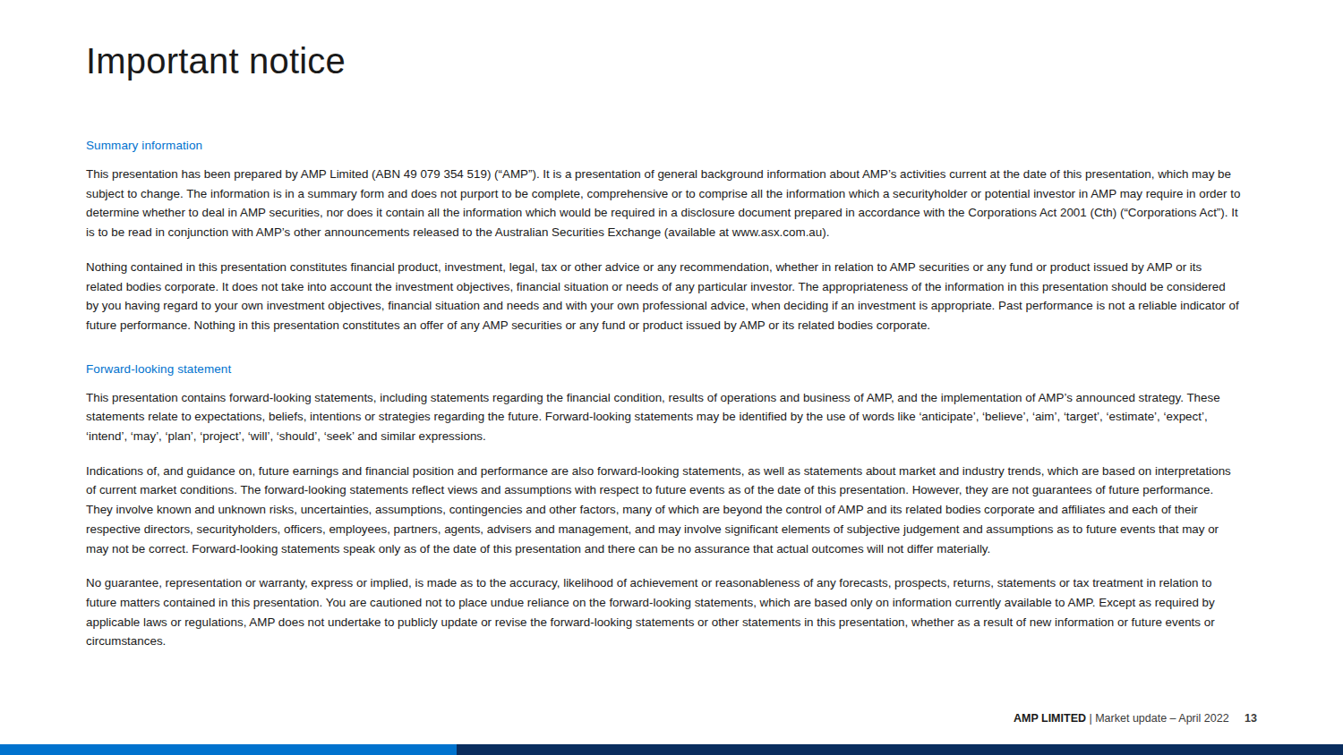Important notice
Summary information
This presentation has been prepared by AMP Limited (ABN 49 079 354 519) (“AMP”). It is a presentation of general background information about AMP’s activities current at the date of this presentation, which may be subject to change. The information is in a summary form and does not purport to be complete, comprehensive or to comprise all the information which a securityholder or potential investor in AMP may require in order to determine whether to deal in AMP securities, nor does it contain all the information which would be required in a disclosure document prepared in accordance with the Corporations Act 2001 (Cth) (“Corporations Act”). It is to be read in conjunction with AMP’s other announcements released to the Australian Securities Exchange (available at www.asx.com.au).
Nothing contained in this presentation constitutes financial product, investment, legal, tax or other advice or any recommendation, whether in relation to AMP securities or any fund or product issued by AMP or its related bodies corporate. It does not take into account the investment objectives, financial situation or needs of any particular investor. The appropriateness of the information in this presentation should be considered by you having regard to your own investment objectives, financial situation and needs and with your own professional advice, when deciding if an investment is appropriate. Past performance is not a reliable indicator of future performance. Nothing in this presentation constitutes an offer of any AMP securities or any fund or product issued by AMP or its related bodies corporate.
Forward-looking statement
This presentation contains forward-looking statements, including statements regarding the financial condition, results of operations and business of AMP, and the implementation of AMP’s announced strategy. These statements relate to expectations, beliefs, intentions or strategies regarding the future. Forward-looking statements may be identified by the use of words like ‘anticipate’, ‘believe’, ‘aim’, ‘target’, ‘estimate’, ‘expect’, ‘intend’, ‘may’, ‘plan’, ‘project’, ‘will’, ‘should’, ‘seek’ and similar expressions.
Indications of, and guidance on, future earnings and financial position and performance are also forward-looking statements, as well as statements about market and industry trends, which are based on interpretations of current market conditions. The forward-looking statements reflect views and assumptions with respect to future events as of the date of this presentation. However, they are not guarantees of future performance. They involve known and unknown risks, uncertainties, assumptions, contingencies and other factors, many of which are beyond the control of AMP and its related bodies corporate and affiliates and each of their respective directors, securityholders, officers, employees, partners, agents, advisers and management, and may involve significant elements of subjective judgement and assumptions as to future events that may or may not be correct. Forward-looking statements speak only as of the date of this presentation and there can be no assurance that actual outcomes will not differ materially.
No guarantee, representation or warranty, express or implied, is made as to the accuracy, likelihood of achievement or reasonableness of any forecasts, prospects, returns, statements or tax treatment in relation to future matters contained in this presentation. You are cautioned not to place undue reliance on the forward-looking statements, which are based only on information currently available to AMP. Except as required by applicable laws or regulations, AMP does not undertake to publicly update or revise the forward-looking statements or other statements in this presentation, whether as a result of new information or future events or circumstances.
AMP LIMITED | Market update – April 2022 13